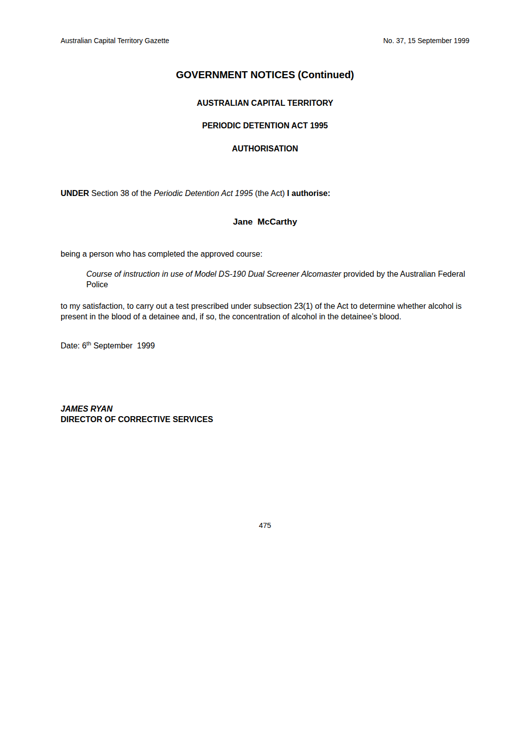Australian Capital Territory Gazette No. 37, 15 September 1999
GOVERNMENT NOTICES (Continued)
AUSTRALIAN CAPITAL TERRITORY
PERIODIC DETENTION ACT 1995
AUTHORISATION
UNDER Section 38 of the Periodic Detention Act 1995 (the Act) I authorise:
Jane McCarthy
being a person who has completed the approved course:
Course of instruction in use of Model DS-190 Dual Screener Alcomaster provided by the Australian Federal Police
to my satisfaction, to carry out a test prescribed under subsection 23(1) of the Act to determine whether alcohol is present in the blood of a detainee and, if so, the concentration of alcohol in the detainee’s blood.
Date: 6th September 1999
JAMES RYAN
DIRECTOR OF CORRECTIVE SERVICES
475